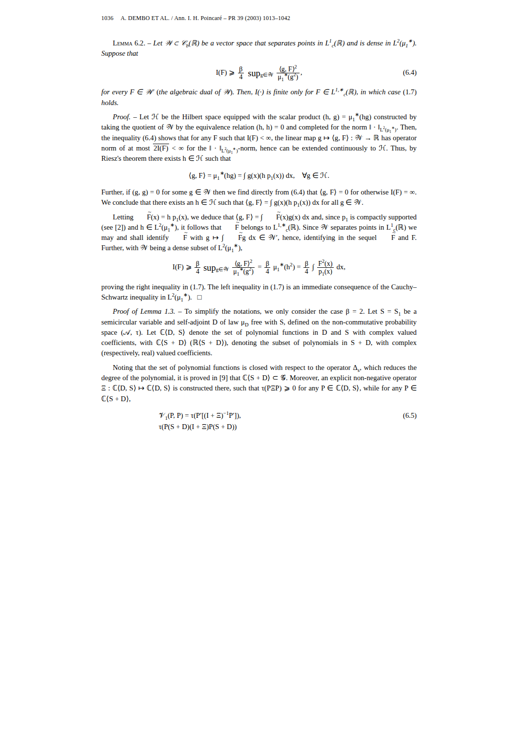1036 A. DEMBO ET AL. / Ann. I. H. Poincaré – PR 39 (2003) 1013–1042
Lemma 6.2. – Let 𝒲 ⊂ 𝒞b(ℝ) be a vector space that separates points in L1c(ℝ) and is dense in L2(μ1∗). Suppose that
I(F) ⩾ β 4 supg∈𝒲 ⟨g, F⟩2 μ1∗(g2), (6.4)
for every F ∈ 𝒲′ (the algebraic dual of 𝒲). Then, I(·) is finite only for F ∈ L1,∗c(ℝ), in which case (1.7) holds.
Proof. – Let ℋ be the Hilbert space equipped with the scalar product (h, g) = μ1∗(hg) constructed by taking the quotient of 𝒲 by the equivalence relation (h, h) = 0 and completed for the norm ‖ · ‖L2(μ1∗). Then, the inequality (6.4) shows that for any F such that I(F) < ∞, the linear map g ↦ ⟨g, F⟩ : 𝒲 → ℝ has operator norm of at most 2I(F) < ∞ for the ‖ · ‖L2(μ1∗)-norm, hence can be extended continuously to ℋ. Thus, by Riesz's theorem there exists h ∈ ℋ such that
⟨g, F⟩ = μ1∗(hg) = ∫ g(x)(h p1(x)) dx, ∀g ∈ ℋ.
Further, if (g, g) = 0 for some g ∈ 𝒲 then we find directly from (6.4) that ⟨g, F⟩ = 0 for otherwise I(F) = ∞. We conclude that there exists an h ∈ ℋ such that ⟨g, F⟩ = ∫ g(x)(h p1(x)) dx for all g ∈ 𝒲.
Letting F(x) = h p1(x), we deduce that ⟨g, F⟩ = ∫ F(x)g(x) dx and, since p1 is compactly supported (see [2]) and h ∈ L2(μ1∗), it follows that F belongs to L1,∗c(ℝ). Since 𝒲 separates points in L1c(ℝ) we may and shall identify F with g ↦ ∫ Fg dx ∈ 𝒲′, hence, identifying in the sequel F and F. Further, with 𝒲 being a dense subset of L2(μ1∗),
I(F) ⩾ β 4 supg∈𝒲 ⟨g, F⟩2 μ1∗(g2) = β 4 μ1∗(h2) = β 4 ∫ F2(x) p1(x) dx,
proving the right inequality in (1.7). The left inequality in (1.7) is an immediate consequence of the Cauchy–Schwartz inequality in L2(μ1∗). □
Proof of Lemma 1.3. – To simplify the notations, we only consider the case β = 2. Let S = S1 be a semicircular variable and self-adjoint D of law μD free with S, defined on the non-commutative probability space (𝒜, τ). Let ℂ⟨D, S⟩ denote the set of polynomial functions in D and S with complex valued coefficients, with ℂ⟨S + D⟩ (ℝ⟨S + D⟩), denoting the subset of polynomials in S + D, with complex (respectively, real) valued coefficients.
Noting that the set of polynomial functions is closed with respect to the operator Δs, which reduces the degree of the polynomial, it is proved in [9] that ℂ⟨S + D⟩ ⊂ 𝒢. Moreover, an explicit non-negative operator Ξ : ℂ⟨D, S⟩ ↦ ℂ⟨D, S⟩ is constructed there, such that τ(PΞP) ⩾ 0 for any P ∈ ℂ⟨D, S⟩, while for any P ∈ ℂ⟨S + D⟩,
(6.5)
𝒱1(P, P) = τ(P′[(I + Ξ)−1P′]),
τ(P(S + D)(I + Ξ)P(S + D))